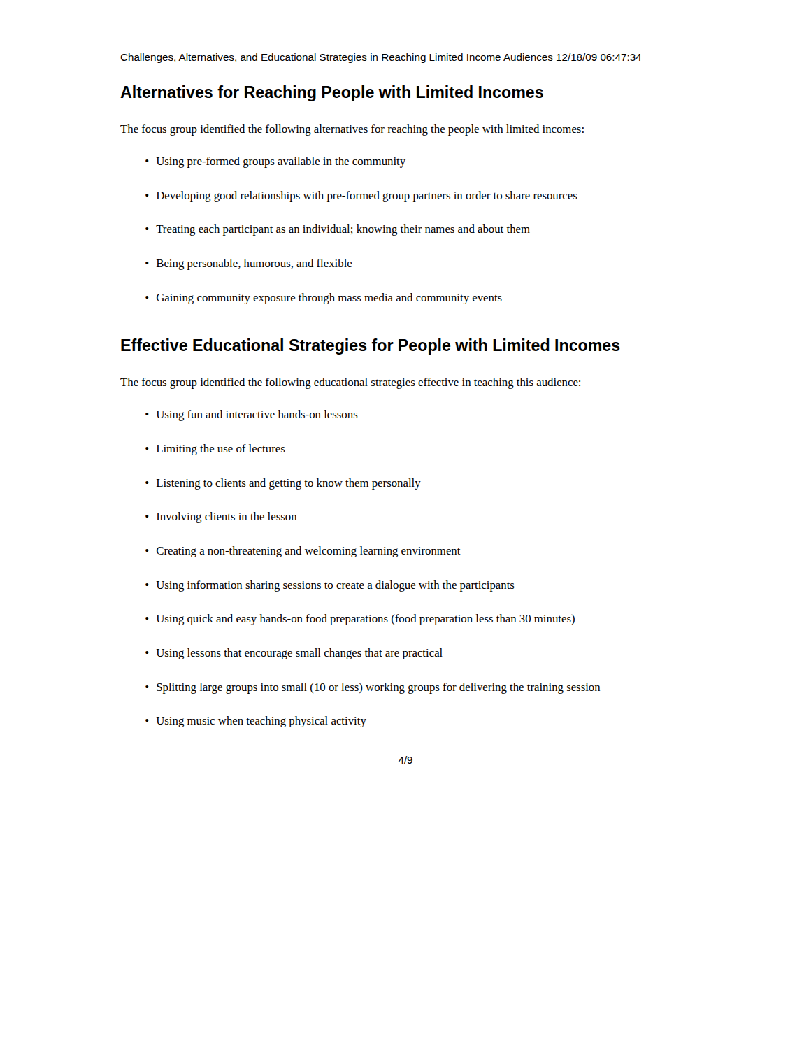Challenges, Alternatives, and Educational Strategies in Reaching Limited Income Audiences 12/18/09 06:47:34
Alternatives for Reaching People with Limited Incomes
The focus group identified the following alternatives for reaching the people with limited incomes:
Using pre-formed groups available in the community
Developing good relationships with pre-formed group partners in order to share resources
Treating each participant as an individual; knowing their names and about them
Being personable, humorous, and flexible
Gaining community exposure through mass media and community events
Effective Educational Strategies for People with Limited Incomes
The focus group identified the following educational strategies effective in teaching this audience:
Using fun and interactive hands-on lessons
Limiting the use of lectures
Listening to clients and getting to know them personally
Involving clients in the lesson
Creating a non-threatening and welcoming learning environment
Using information sharing sessions to create a dialogue with the participants
Using quick and easy hands-on food preparations (food preparation less than 30 minutes)
Using lessons that encourage small changes that are practical
Splitting large groups into small (10 or less) working groups for delivering the training session
Using music when teaching physical activity
4/9